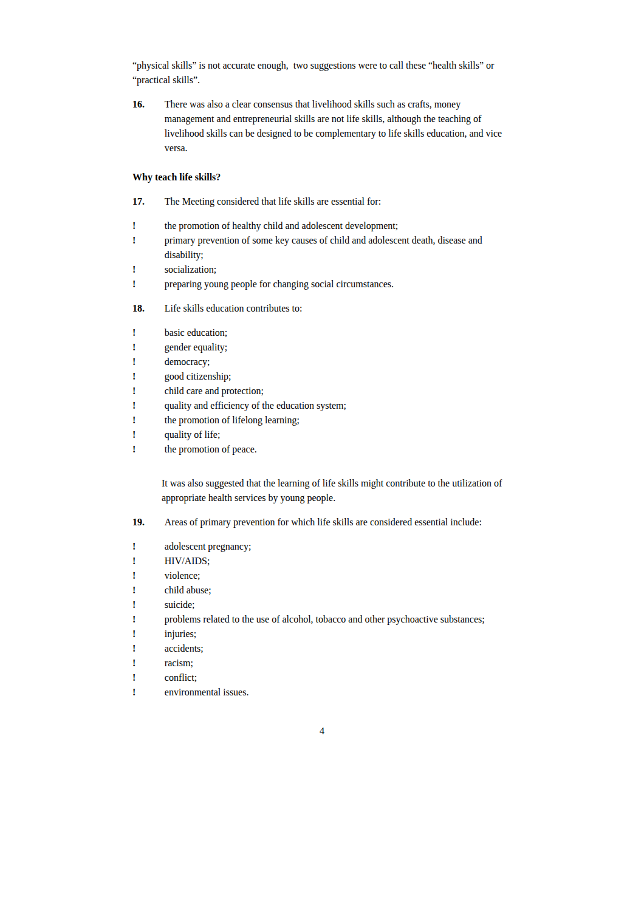“physical skills” is not accurate enough, two suggestions were to call these “health skills” or “practical skills”.
16.
There was also a clear consensus that livelihood skills such as crafts, money management and entrepreneurial skills are not life skills, although the teaching of livelihood skills can be designed to be complementary to life skills education, and vice versa.
Why teach life skills?
17.
The Meeting considered that life skills are essential for:
!the promotion of healthy child and adolescent development;
!primary prevention of some key causes of child and adolescent death, disease and disability;
!socialization;
!preparing young people for changing social circumstances.
18.
Life skills education contributes to:
!basic education;
!gender equality;
!democracy;
!good citizenship;
!child care and protection;
!quality and efficiency of the education system;
!the promotion of lifelong learning;
!quality of life;
!the promotion of peace.
It was also suggested that the learning of life skills might contribute to the utilization of appropriate health services by young people.
19.
Areas of primary prevention for which life skills are considered essential include:
!adolescent pregnancy;
!HIV/AIDS;
!violence;
!child abuse;
!suicide;
!problems related to the use of alcohol, tobacco and other psychoactive substances;
!injuries;
!accidents;
!racism;
!conflict;
!environmental issues.
4